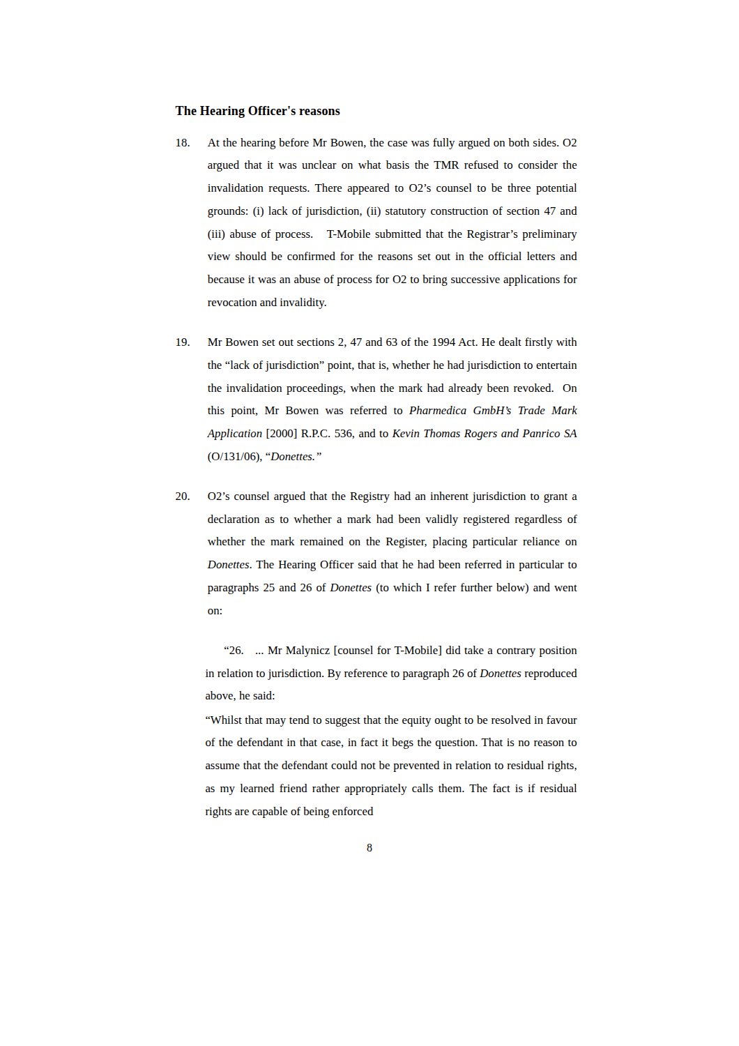The Hearing Officer's reasons
18.
At the hearing before Mr Bowen, the case was fully argued on both sides. O2 argued that it was unclear on what basis the TMR refused to consider the invalidation requests. There appeared to O2’s counsel to be three potential grounds: (i) lack of jurisdiction, (ii) statutory construction of section 47 and (iii) abuse of process. T-Mobile submitted that the Registrar’s preliminary view should be confirmed for the reasons set out in the official letters and because it was an abuse of process for O2 to bring successive applications for revocation and invalidity.
19.
Mr Bowen set out sections 2, 47 and 63 of the 1994 Act. He dealt firstly with the “lack of jurisdiction” point, that is, whether he had jurisdiction to entertain the invalidation proceedings, when the mark had already been revoked. On this point, Mr Bowen was referred to Pharmedica GmbH’s Trade Mark Application [2000] R.P.C. 536, and to Kevin Thomas Rogers and Panrico SA (O/131/06), “Donettes.”
20.
O2’s counsel argued that the Registry had an inherent jurisdiction to grant a declaration as to whether a mark had been validly registered regardless of whether the mark remained on the Register, placing particular reliance on Donettes. The Hearing Officer said that he had been referred in particular to paragraphs 25 and 26 of Donettes (to which I refer further below) and went on:
“26. ... Mr Malynicz [counsel for T-Mobile] did take a contrary position in relation to jurisdiction. By reference to paragraph 26 of Donettes reproduced above, he said:
“Whilst that may tend to suggest that the equity ought to be resolved in favour of the defendant in that case, in fact it begs the question. That is no reason to assume that the defendant could not be prevented in relation to residual rights, as my learned friend rather appropriately calls them. The fact is if residual rights are capable of being enforced
8